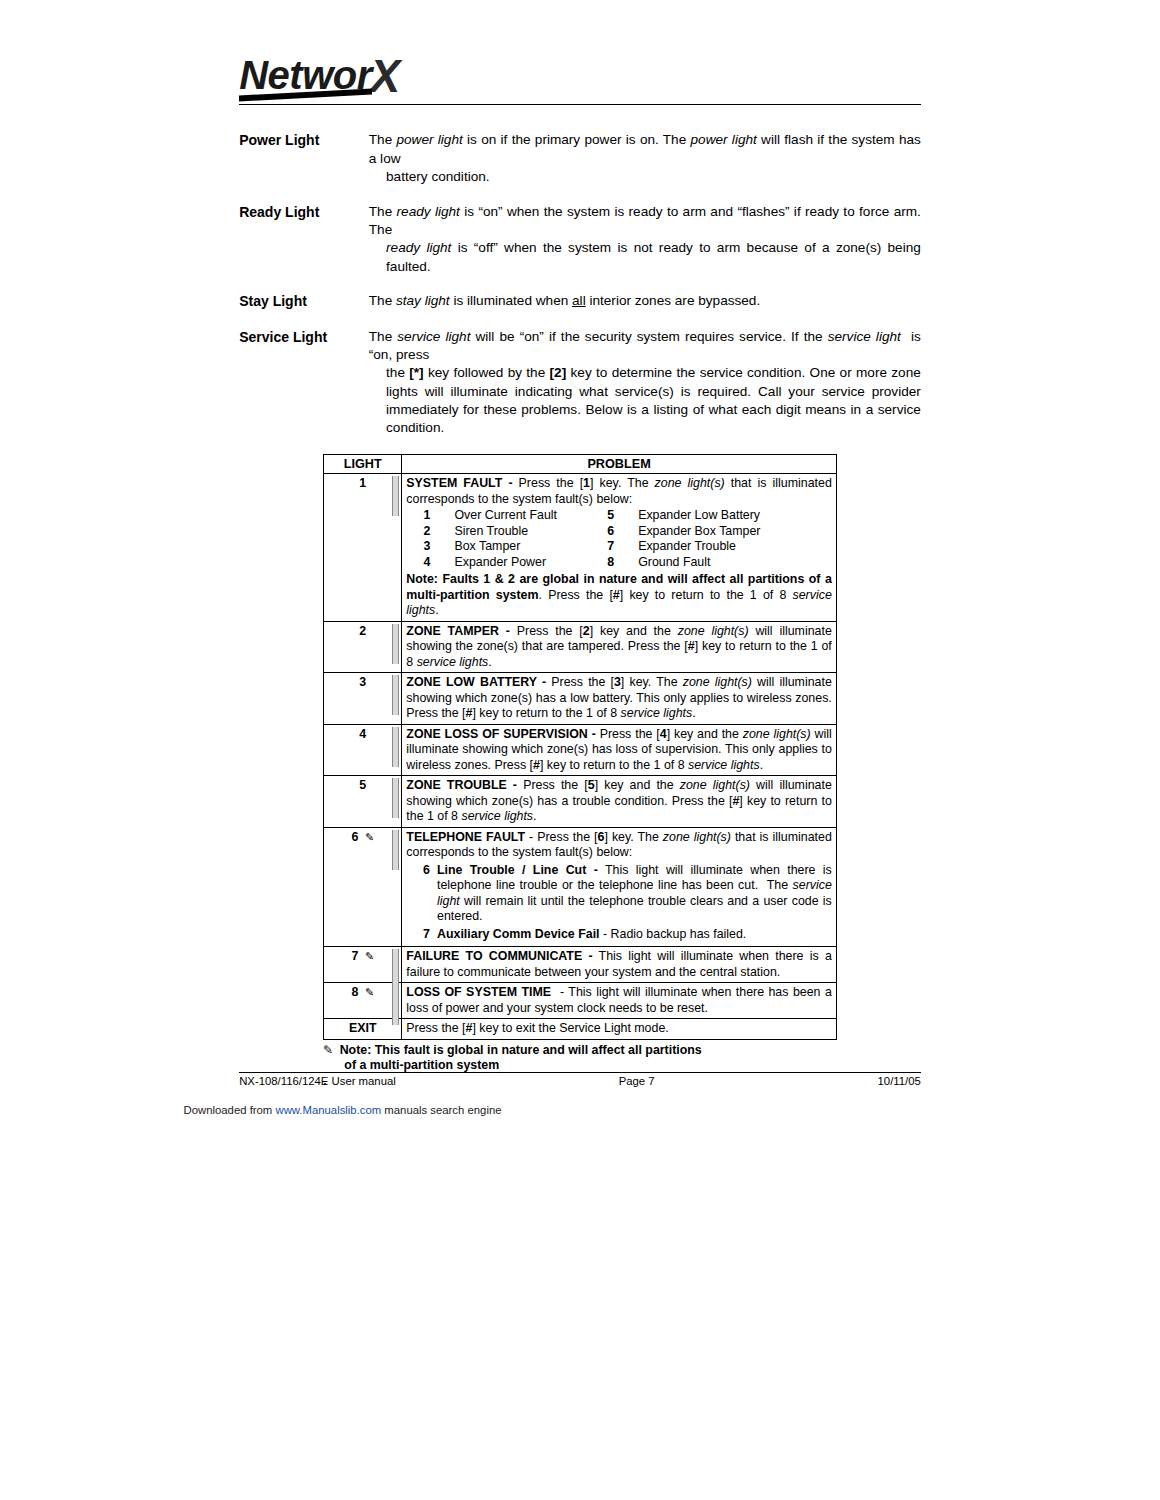NetworX
Power Light
The power light is on if the primary power is on. The power light will flash if the system has a low battery condition.
Ready Light
The ready light is “on” when the system is ready to arm and “flashes” if ready to force arm. The ready light is “off” when the system is not ready to arm because of a zone(s) being faulted.
Stay Light
The stay light is illuminated when all interior zones are bypassed.
Service Light
The service light will be “on” if the security system requires service. If the service light is “on, press the [*] key followed by the [2] key to determine the service condition. One or more zone lights will illuminate indicating what service(s) is required. Call your service provider immediately for these problems. Below is a listing of what each digit means in a service condition.
| LIGHT | PROBLEM |
| --- | --- |
| 1 | SYSTEM FAULT - Press the [ 1 ] key. The zone light(s) that is illuminated corresponds to the system fault(s) below: 1 Over Current Fault 5 Expander Low Battery 2 Siren Trouble 6 Expander Box Tamper 3 Box Tamper 7 Expander Trouble 4 Expander Power 8 Ground Fault Note: Faults 1 & 2 are global in nature and will affect all partitions of a multi-partition system . Press the [ # ] key to return to the 1 of 8 service lights . |
| 2 | ZONE TAMPER - Press the [ 2 ] key and the zone light(s) will illuminate showing the zone(s) that are tampered. Press the [ # ] key to return to the 1 of 8 service lights . |
| 3 | ZONE LOW BATTERY - Press the [ 3 ] key. The zone light(s) will illuminate showing which zone(s) has a low battery. This only applies to wireless zones. Press the [ # ] key to return to the 1 of 8 service lights . |
| 4 | ZONE LOSS OF SUPERVISION - Press the [ 4 ] key and the zone light(s) will illuminate showing which zone(s) has loss of supervision. This only applies to wireless zones. Press [ # ] key to return to the 1 of 8 service lights . |
| 5 | ZONE TROUBLE - Press the [ 5 ] key and the zone light(s) will illuminate showing which zone(s) has a trouble condition. Press the [ # ] key to return to the 1 of 8 service lights . |
| 6 ✎ | TELEPHONE FAULT - Press the [ 6 ] key. The zone light(s) that is illuminated corresponds to the system fault(s) below: 6 Line Trouble / Line Cut - This light will illuminate when there is telephone line trouble or the telephone line has been cut. The service light will remain lit until the telephone trouble clears and a user code is entered. 7 Auxiliary Comm Device Fail - Radio backup has failed. |
| 7 ✎ | FAILURE TO COMMUNICATE - This light will illuminate when there is a failure to communicate between your system and the central station. |
| 8 ✎ | LOSS OF SYSTEM TIME - This light will illuminate when there has been a loss of power and your system clock needs to be reset. |
| EXIT | Press the [ # ] key to exit the Service Light mode. |
✎ Note: This fault is global in nature and will affect all partitions of a multi-partition system.
NX-108/116/124E User manual Page 7 10/11/05
Downloaded from www.Manualslib.com manuals search engine